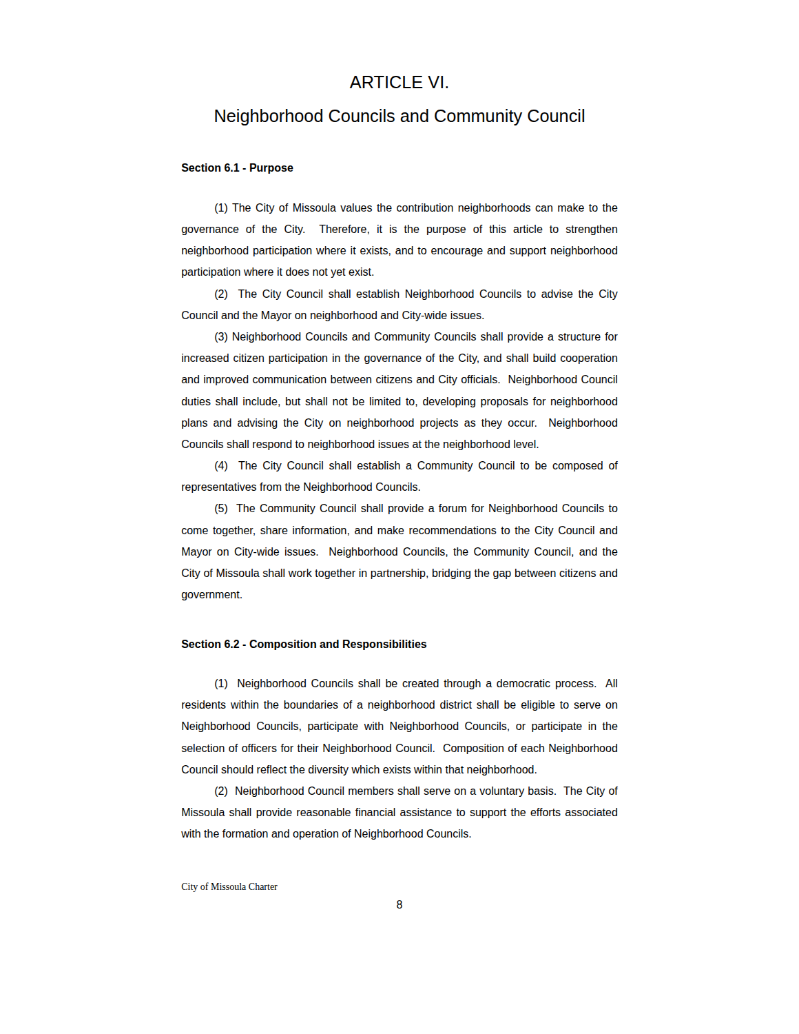ARTICLE VI.Neighborhood Councils and Community Council
Section 6.1 - Purpose
(1) The City of Missoula values the contribution neighborhoods can make to the governance of the City. Therefore, it is the purpose of this article to strengthen neighborhood participation where it exists, and to encourage and support neighborhood participation where it does not yet exist.
(2) The City Council shall establish Neighborhood Councils to advise the City Council and the Mayor on neighborhood and City-wide issues.
(3) Neighborhood Councils and Community Councils shall provide a structure for increased citizen participation in the governance of the City, and shall build cooperation and improved communication between citizens and City officials. Neighborhood Council duties shall include, but shall not be limited to, developing proposals for neighborhood plans and advising the City on neighborhood projects as they occur. Neighborhood Councils shall respond to neighborhood issues at the neighborhood level.
(4) The City Council shall establish a Community Council to be composed of representatives from the Neighborhood Councils.
(5) The Community Council shall provide a forum for Neighborhood Councils to come together, share information, and make recommendations to the City Council and Mayor on City-wide issues. Neighborhood Councils, the Community Council, and the City of Missoula shall work together in partnership, bridging the gap between citizens and government.
Section 6.2 - Composition and Responsibilities
(1) Neighborhood Councils shall be created through a democratic process. All residents within the boundaries of a neighborhood district shall be eligible to serve on Neighborhood Councils, participate with Neighborhood Councils, or participate in the selection of officers for their Neighborhood Council. Composition of each Neighborhood Council should reflect the diversity which exists within that neighborhood.
(2) Neighborhood Council members shall serve on a voluntary basis. The City of Missoula shall provide reasonable financial assistance to support the efforts associated with the formation and operation of Neighborhood Councils.
City of Missoula Charter
8